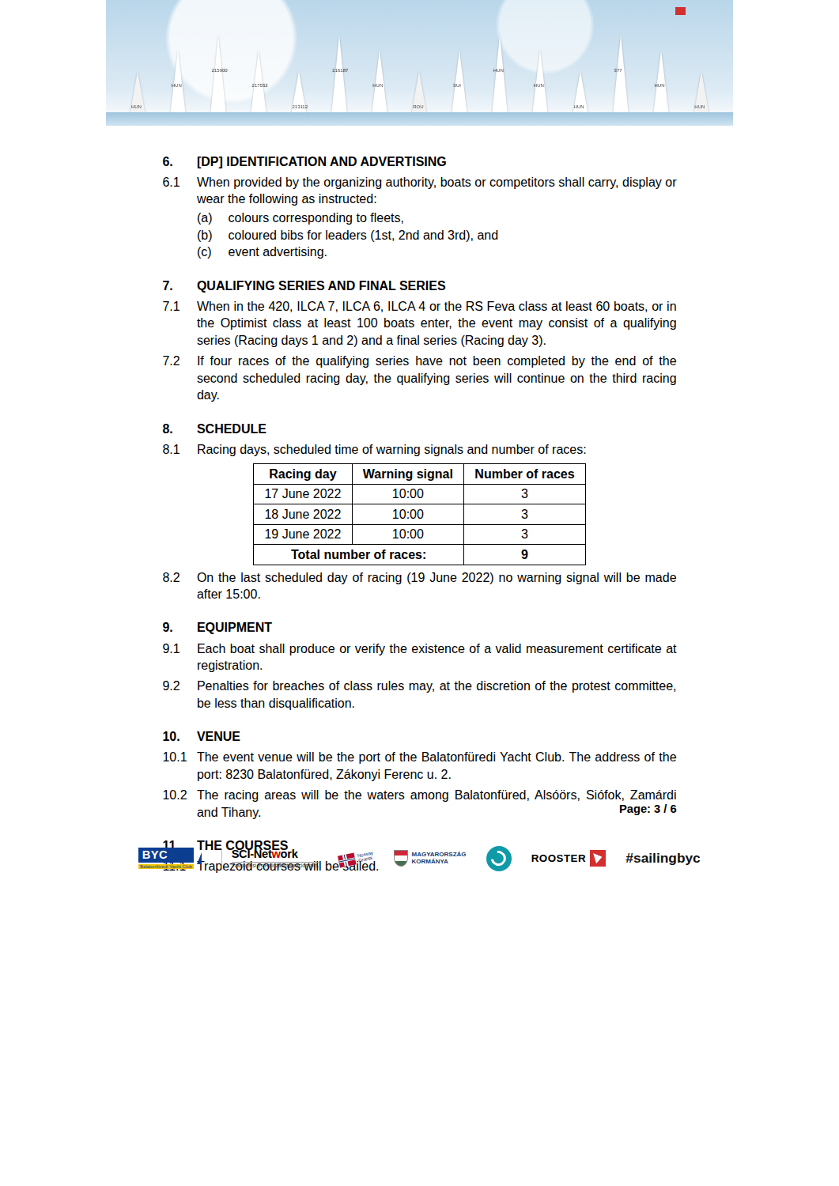HUN
HUN
215900
217552
213112
216187
HUN
ROU
SUI
HUN
HUN
HUN
377
HUN
HUN
6. [DP] IDENTIFICATION AND ADVERTISING
6.1 When provided by the organizing authority, boats or competitors shall carry, display or wear the following as instructed:
(a) colours corresponding to fleets, (b) coloured bibs for leaders (1st, 2nd and 3rd), and (c) event advertising.
7. QUALIFYING SERIES AND FINAL SERIES
7.1 When in the 420, ILCA 7, ILCA 6, ILCA 4 or the RS Feva class at least 60 boats, or in the Optimist class at least 100 boats enter, the event may consist of a qualifying series (Racing days 1 and 2) and a final series (Racing day 3).
7.2 If four races of the qualifying series have not been completed by the end of the second scheduled racing day, the qualifying series will continue on the third racing day.
8. SCHEDULE
8.1 Racing days, scheduled time of warning signals and number of races:
| Racing day | Warning signal | Number of races |
| --- | --- | --- |
| 17 June 2022 | 10:00 | 3 |
| 18 June 2022 | 10:00 | 3 |
| 19 June 2022 | 10:00 | 3 |
| Total number of races: | 9 |
8.2 On the last scheduled day of racing (19 June 2022) no warning signal will be made after 15:00.
9. EQUIPMENT
9.1 Each boat shall produce or verify the existence of a valid measurement certificate at registration.
9.2 Penalties for breaches of class rules may, at the discretion of the protest committee, be less than disqualification.
10. VENUE
10.1 The event venue will be the port of the Balatonfüredi Yacht Club. The address of the port: 8230 Balatonfüred, Zákonyi Ferenc u. 2.
10.2 The racing areas will be the waters among Balatonfüred, Alsóörs, Siófok, Zamárdi and Tihany.
11. THE COURSES
11.1 Trapezoid courses will be sailed.
Page: 3 / 6
BYC
Balatonfüredi Yacht Club
SCI-Network
Távközlési és Hálózatintegrációs zRt.
Norway
Grants
MAGYARORSZÁG
KORMÁNYA
ROOSTER
#sailingbyc